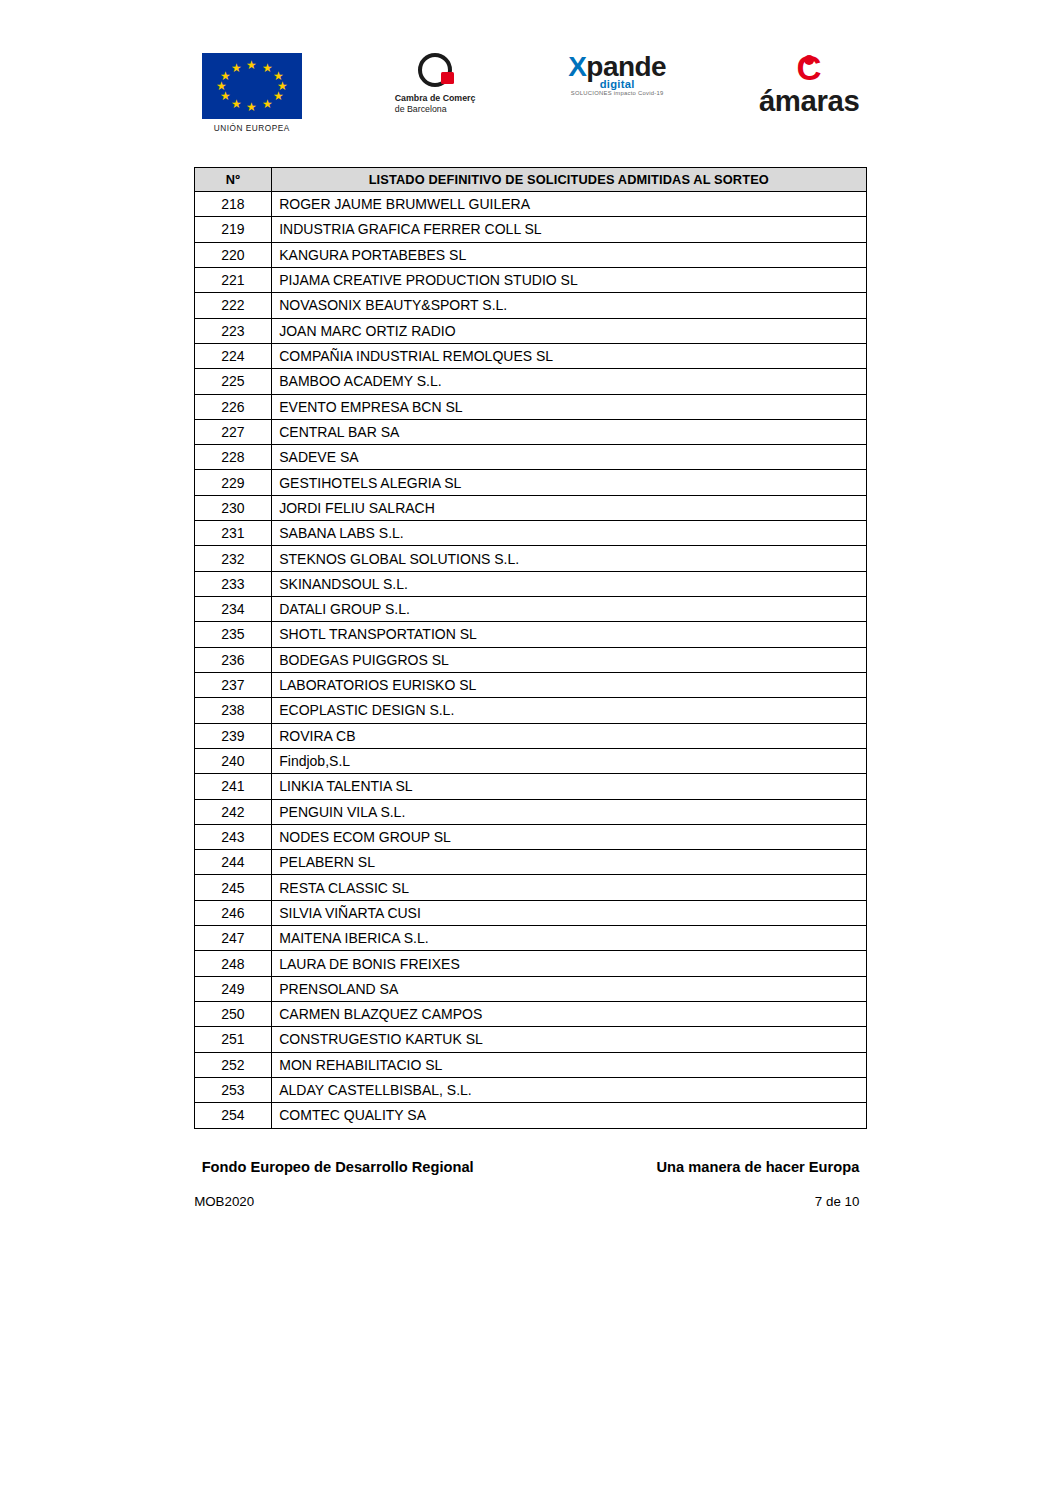★ ★ ★ ★ ★ ★ ★ ★ ★ ★ ★ ★
Unión Europea
Cambra de Comerç de Barcelona
Xpande
digital
SOLUCIONES impacto Covid-19
C ámaras
| Nº | LISTADO DEFINITIVO DE SOLICITUDES ADMITIDAS AL SORTEO |
| --- | --- |
| 218 | ROGER JAUME BRUMWELL GUILERA |
| 219 | INDUSTRIA GRAFICA FERRER COLL SL |
| 220 | KANGURA PORTABEBES SL |
| 221 | PIJAMA CREATIVE PRODUCTION STUDIO SL |
| 222 | NOVASONIX BEAUTY&SPORT S.L. |
| 223 | JOAN MARC ORTIZ RADIO |
| 224 | COMPAÑIA INDUSTRIAL REMOLQUES SL |
| 225 | BAMBOO ACADEMY S.L. |
| 226 | EVENTO EMPRESA BCN SL |
| 227 | CENTRAL BAR SA |
| 228 | SADEVE SA |
| 229 | GESTIHOTELS ALEGRIA SL |
| 230 | JORDI FELIU SALRACH |
| 231 | SABANA LABS S.L. |
| 232 | STEKNOS GLOBAL SOLUTIONS S.L. |
| 233 | SKINANDSOUL S.L. |
| 234 | DATALI GROUP S.L. |
| 235 | SHOTL TRANSPORTATION SL |
| 236 | BODEGAS PUIGGROS SL |
| 237 | LABORATORIOS EURISKO SL |
| 238 | ECOPLASTIC DESIGN S.L. |
| 239 | ROVIRA CB |
| 240 | Findjob,S.L |
| 241 | LINKIA TALENTIA SL |
| 242 | PENGUIN VILA S.L. |
| 243 | NODES ECOM GROUP SL |
| 244 | PELABERN SL |
| 245 | RESTA CLASSIC SL |
| 246 | SILVIA VIÑARTA CUSI |
| 247 | MAITENA IBERICA S.L. |
| 248 | LAURA DE BONIS FREIXES |
| 249 | PRENSOLAND SA |
| 250 | CARMEN BLAZQUEZ CAMPOS |
| 251 | CONSTRUGESTIO KARTUK SL |
| 252 | MON REHABILITACIO SL |
| 253 | ALDAY CASTELLBISBAL, S.L. |
| 254 | COMTEC QUALITY SA |
Fondo Europeo de Desarrollo Regional
Una manera de hacer Europa
MOB2020
7 de 10